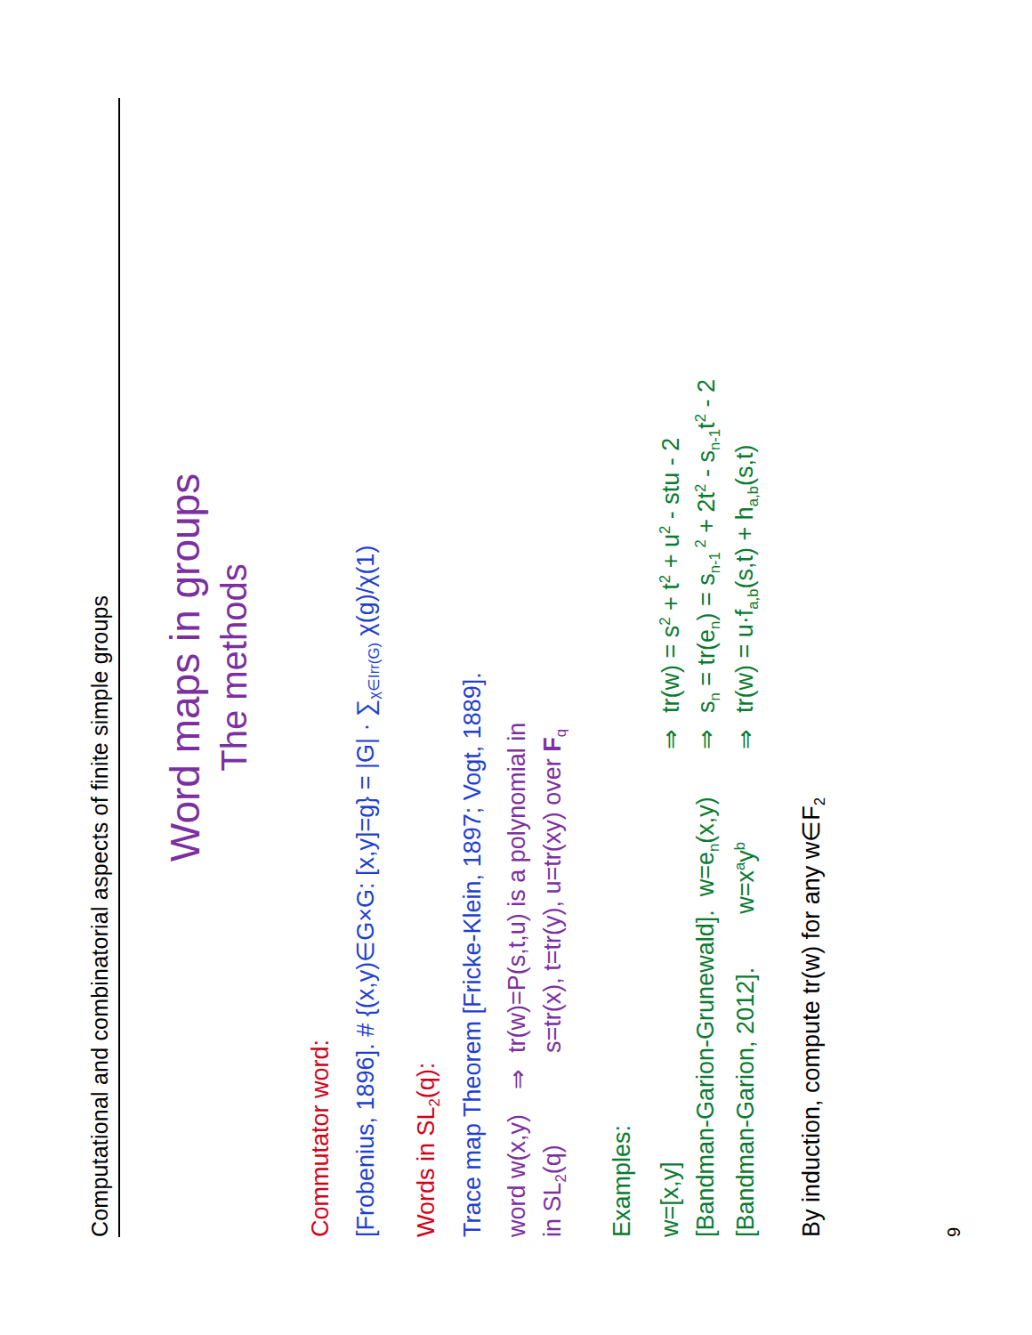Computational and combinatorial aspects of finite simple groups
Word maps in groups
The methods
Commutator word:
[Frobenius, 1896]. # {(x,y)∈G×G: [x,y]=g} = |G| · ∑χ∈Irr(G) χ(g)/χ(1)
Words in SL2(q):
Trace map Theorem [Fricke-Klein, 1897; Vogt, 1889].
| word w(x,y) | ⇒ | tr(w)=P(s,t,u) is a polynomial in |
| in SL 2 (q) | | s=tr(x), t=tr(y), u=tr(xy) over F q |
Examples:
| w=[x,y] | ⇒ | tr(w) = s 2 + t 2 + u 2 - stu - 2 |
| [Bandman-Garion-Grunewald]. w=e n (x,y) | ⇒ | s n = tr(e n ) = s n-1 2 + 2t 2 - s n-1 t 2 - 2 |
| [Bandman-Garion, 2012]. w=x a y b | ⇒ | tr(w) = u·f a,b (s,t) + h a,b (s,t) |
By induction, compute tr(w) for any w∈F2
9